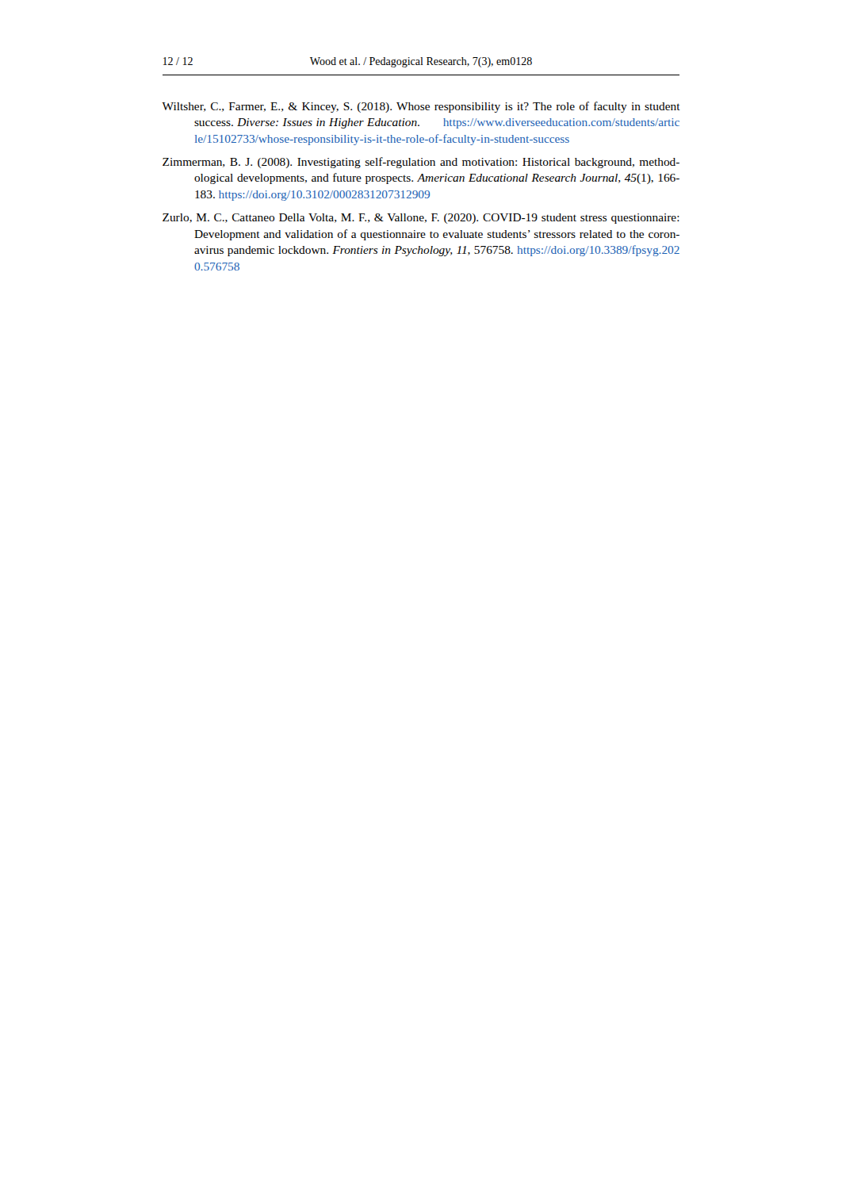12 / 12 Wood et al. / Pedagogical Research, 7(3), em0128 12 / 12
Wiltsher, C., Farmer, E., & Kincey, S. (2018). Whose responsibility is it? The role of faculty in student success. Diverse: Issues in Higher Education. https://www.diverseeducation.com/students/article/15102733/whose-responsibility-is-it-the-role-of-faculty-in-student-success
Zimmerman, B. J. (2008). Investigating self-regulation and motivation: Historical background, methodological developments, and future prospects. American Educational Research Journal, 45(1), 166-183. https://doi.org/10.3102/0002831207312909
Zurlo, M. C., Cattaneo Della Volta, M. F., & Vallone, F. (2020). COVID-19 student stress questionnaire: Development and validation of a questionnaire to evaluate students’ stressors related to the coronavirus pandemic lockdown. Frontiers in Psychology, 11, 576758. https://doi.org/10.3389/fpsyg.2020.576758